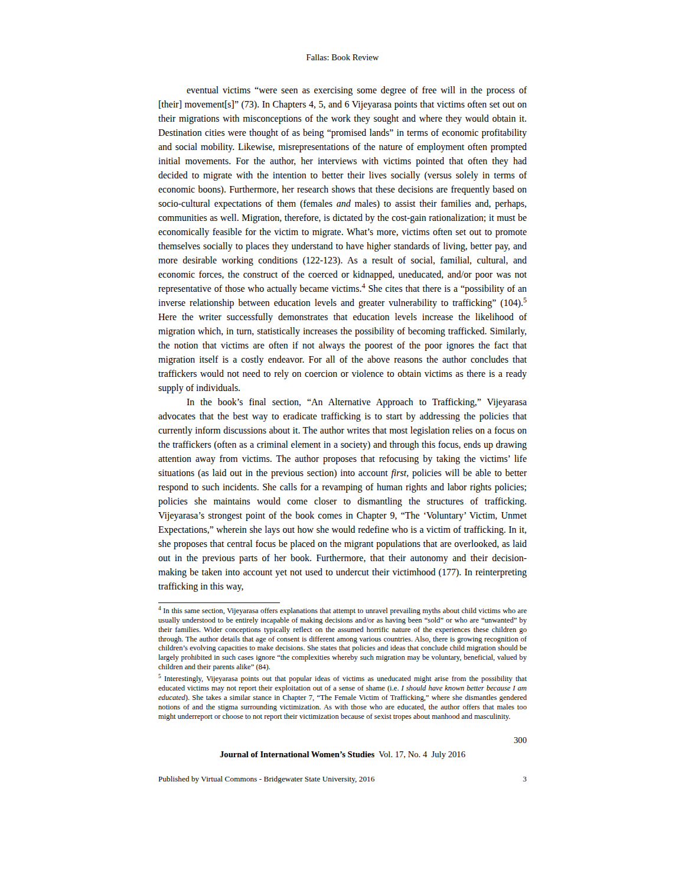Fallas: Book Review
eventual victims “were seen as exercising some degree of free will in the process of [their] movement[s]” (73). In Chapters 4, 5, and 6 Vijeyarasa points that victims often set out on their migrations with misconceptions of the work they sought and where they would obtain it. Destination cities were thought of as being “promised lands” in terms of economic profitability and social mobility. Likewise, misrepresentations of the nature of employment often prompted initial movements. For the author, her interviews with victims pointed that often they had decided to migrate with the intention to better their lives socially (versus solely in terms of economic boons). Furthermore, her research shows that these decisions are frequently based on socio-cultural expectations of them (females and males) to assist their families and, perhaps, communities as well. Migration, therefore, is dictated by the cost-gain rationalization; it must be economically feasible for the victim to migrate. What’s more, victims often set out to promote themselves socially to places they understand to have higher standards of living, better pay, and more desirable working conditions (122-123). As a result of social, familial, cultural, and economic forces, the construct of the coerced or kidnapped, uneducated, and/or poor was not representative of those who actually became victims.4 She cites that there is a “possibility of an inverse relationship between education levels and greater vulnerability to trafficking” (104).5 Here the writer successfully demonstrates that education levels increase the likelihood of migration which, in turn, statistically increases the possibility of becoming trafficked. Similarly, the notion that victims are often if not always the poorest of the poor ignores the fact that migration itself is a costly endeavor. For all of the above reasons the author concludes that traffickers would not need to rely on coercion or violence to obtain victims as there is a ready supply of individuals.
In the book’s final section, “An Alternative Approach to Trafficking,” Vijeyarasa advocates that the best way to eradicate trafficking is to start by addressing the policies that currently inform discussions about it. The author writes that most legislation relies on a focus on the traffickers (often as a criminal element in a society) and through this focus, ends up drawing attention away from victims. The author proposes that refocusing by taking the victims’ life situations (as laid out in the previous section) into account first, policies will be able to better respond to such incidents. She calls for a revamping of human rights and labor rights policies; policies she maintains would come closer to dismantling the structures of trafficking. Vijeyarasa’s strongest point of the book comes in Chapter 9, “The ‘Voluntary’ Victim, Unmet Expectations,” wherein she lays out how she would redefine who is a victim of trafficking. In it, she proposes that central focus be placed on the migrant populations that are overlooked, as laid out in the previous parts of her book. Furthermore, that their autonomy and their decision-making be taken into account yet not used to undercut their victimhood (177). In reinterpreting trafficking in this way,
4 In this same section, Vijeyarasa offers explanations that attempt to unravel prevailing myths about child victims who are usually understood to be entirely incapable of making decisions and/or as having been “sold” or who are “unwanted” by their families. Wider conceptions typically reflect on the assumed horrific nature of the experiences these children go through. The author details that age of consent is different among various countries. Also, there is growing recognition of children’s evolving capacities to make decisions. She states that policies and ideas that conclude child migration should be largely prohibited in such cases ignore “the complexities whereby such migration may be voluntary, beneficial, valued by children and their parents alike” (84).
5 Interestingly, Vijeyarasa points out that popular ideas of victims as uneducated might arise from the possibility that educated victims may not report their exploitation out of a sense of shame (i.e. I should have known better because I am educated). She takes a similar stance in Chapter 7, “The Female Victim of Trafficking,” where she dismantles gendered notions of and the stigma surrounding victimization. As with those who are educated, the author offers that males too might underreport or choose to not report their victimization because of sexist tropes about manhood and masculinity.
300
Journal of International Women’s Studies Vol. 17, No. 4 July 2016
Published by Virtual Commons - Bridgewater State University, 2016 3